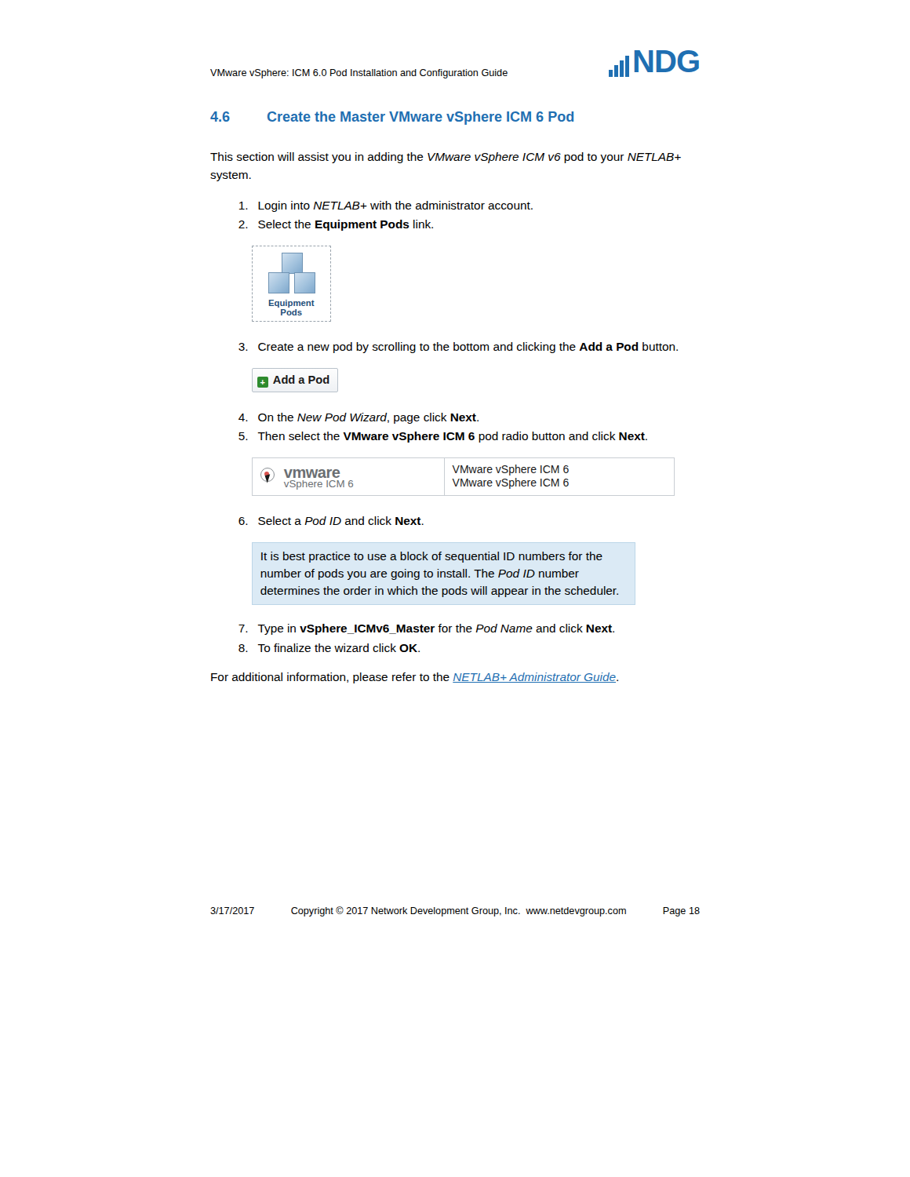VMware vSphere: ICM 6.0 Pod Installation and Configuration Guide
NDG
4.6 Create the Master VMware vSphere ICM 6 Pod
This section will assist you in adding the VMware vSphere ICM v6 pod to your NETLAB+ system.
Login into NETLAB+ with the administrator account.
Select the Equipment Pods link.
Equipment
Pods
Create a new pod by scrolling to the bottom and clicking the Add a Pod button.
+Add a Pod
On the New Pod Wizard, page click Next.
Then select the VMware vSphere ICM 6 pod radio button and click Next.
vmware
vSphere ICM 6
VMware vSphere ICM 6
VMware vSphere ICM 6
Select a Pod ID and click Next.
It is best practice to use a block of sequential ID numbers for the number of pods you are going to install. The Pod ID number determines the order in which the pods will appear in the scheduler.
Type in vSphere_ICMv6_Master for the Pod Name and click Next.
To finalize the wizard click OK.
For additional information, please refer to the NETLAB+ Administrator Guide.
3/17/2017
Copyright © 2017 Network Development Group, Inc. www.netdevgroup.com
Page 18